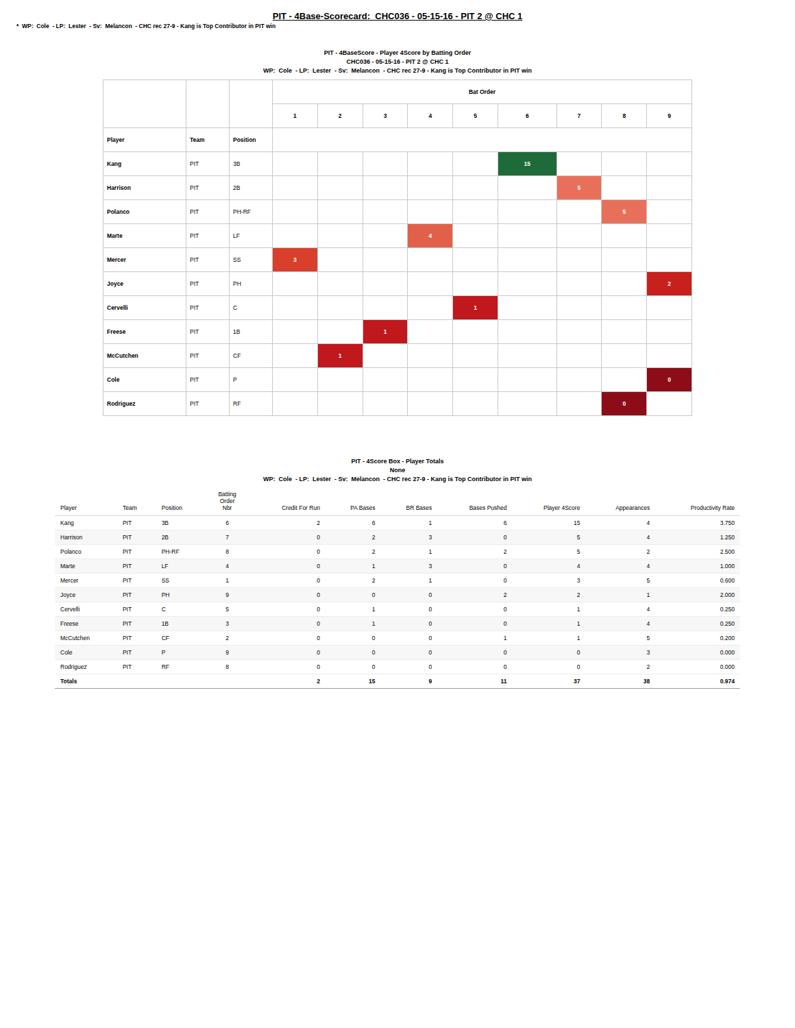PIT - 4Base-Scorecard: CHC036 - 05-15-16 - PIT 2 @ CHC 1
* WP: Cole - LP: Lester - Sv: Melancon - CHC rec 27-9 - Kang is Top Contributor in PIT win
PIT - 4BaseScore - Player 4Score by Batting Order
CHC036 - 05-15-16 - PIT 2 @ CHC 1
WP: Cole - LP: Lester - Sv: Melancon - CHC rec 27-9 - Kang is Top Contributor in PIT win
| | | | Bat Order |
| --- | --- | --- | --- |
| 1 | 2 | 3 | 4 | 5 | 6 | 7 | 8 | 9 |
| Player | Team | Position | |
| Kang | PIT | 3B | | | | | | 15 | | | |
| Harrison | PIT | 2B | | | | | | | 5 | | |
| Polanco | PIT | PH-RF | | | | | | | | 5 | |
| Marte | PIT | LF | | | | 4 | | | | | |
| Mercer | PIT | SS | 3 | | | | | | | | |
| Joyce | PIT | PH | | | | | | | | | 2 |
| Cervelli | PIT | C | | | | | 1 | | | | |
| Freese | PIT | 1B | | | 1 | | | | | | |
| McCutchen | PIT | CF | | 1 | | | | | | | |
| Cole | PIT | P | | | | | | | | | 0 |
| Rodriguez | PIT | RF | | | | | | | | 0 | |
PIT - 4Score Box - Player Totals
None
WP: Cole - LP: Lester - Sv: Melancon - CHC rec 27-9 - Kang is Top Contributor in PIT win
| Player | Team | Position | Batting Order Nbr | Credit For Run | PA Bases | BR Bases | Bases Pushed | Player 4Score | Appearances | Productivity Rate |
| --- | --- | --- | --- | --- | --- | --- | --- | --- | --- | --- |
| Kang | PIT | 3B | 6 | 2 | 6 | 1 | 6 | 15 | 4 | 3.750 |
| Harrison | PIT | 2B | 7 | 0 | 2 | 3 | 0 | 5 | 4 | 1.250 |
| Polanco | PIT | PH-RF | 8 | 0 | 2 | 1 | 2 | 5 | 2 | 2.500 |
| Marte | PIT | LF | 4 | 0 | 1 | 3 | 0 | 4 | 4 | 1.000 |
| Mercer | PIT | SS | 1 | 0 | 2 | 1 | 0 | 3 | 5 | 0.600 |
| Joyce | PIT | PH | 9 | 0 | 0 | 0 | 2 | 2 | 1 | 2.000 |
| Cervelli | PIT | C | 5 | 0 | 1 | 0 | 0 | 1 | 4 | 0.250 |
| Freese | PIT | 1B | 3 | 0 | 1 | 0 | 0 | 1 | 4 | 0.250 |
| McCutchen | PIT | CF | 2 | 0 | 0 | 0 | 1 | 1 | 5 | 0.200 |
| Cole | PIT | P | 9 | 0 | 0 | 0 | 0 | 0 | 3 | 0.000 |
| Rodriguez | PIT | RF | 8 | 0 | 0 | 0 | 0 | 0 | 2 | 0.000 |
| Totals | | | | 2 | 15 | 9 | 11 | 37 | 38 | 0.974 |